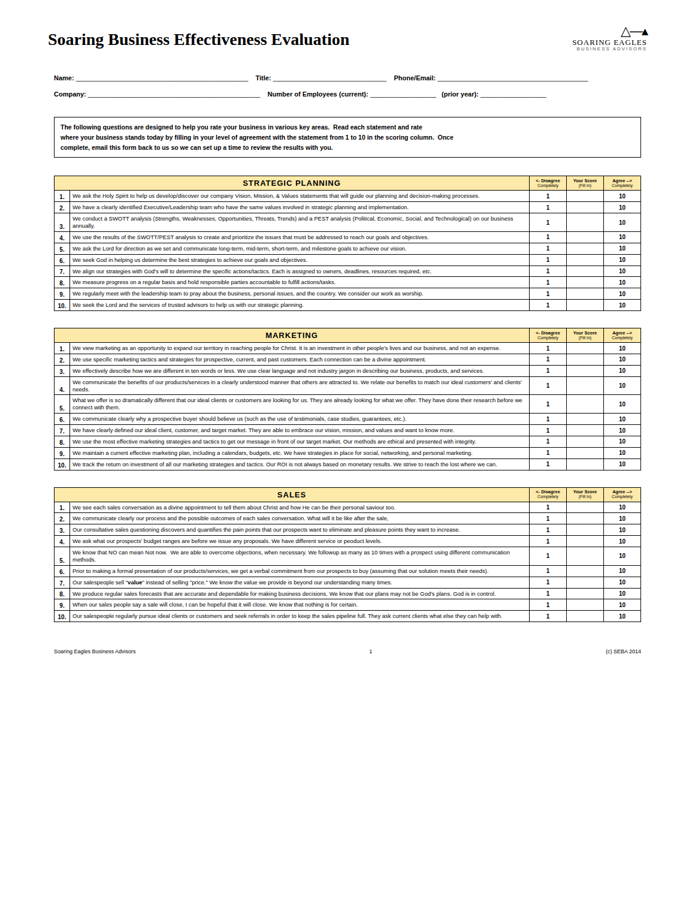Soaring Business Effectiveness Evaluation
△—▴
SOARING EAGLES
BUSINESS ADVISORS
Name: _______________________________________________ Title: _______________________________ Phone/Email: _________________________________________ Company: _______________________________________________ Number of Employees (current): __________________ (prior year): __________________
The following questions are designed to help you rate your business in various key areas. Read each statement and rate
where your business stands today by filling in your level of agreement with the statement from 1 to 10 in the scoring column. Once
complete, email this form back to us so we can set up a time to review the results with you.
| STRATEGIC PLANNING | <- Disagree Completely | Your Score (Fill In) | Agree --> Completely |
| --- | --- | --- | --- |
| 1. | We ask the Holy Spirit to help us develop/discover our company Vision, Mission, & Values statements that will guide our planning and decision-making processes. | 1 | | 10 |
| 2. | We have a clearly identified Executive/Leadership team who have the same values involved in strategic planning and implementation. | 1 | | 10 |
| 3. | We conduct a SWOTT analysis (Strengths, Weaknesses, Opportunities, Threats, Trends) and a PEST analysis (Political, Economic, Social, and Technological) on our business annually. | 1 | | 10 |
| 4. | We use the results of the SWOTT/PEST analysis to create and prioritize the issues that must be addressed to reach our goals and objectives. | 1 | | 10 |
| 5. | We ask the Lord for direction as we set and communicate long-term, mid-term, short-term, and milestone goals to achieve our vision. | 1 | | 10 |
| 6. | We seek God in helping us determine the best strategies to achieve our goals and objectives. | 1 | | 10 |
| 7. | We align our strategies with God's will to determine the specific actions/tactics. Each is assigned to owners, deadlines, resources required, etc. | 1 | | 10 |
| 8. | We measure progress on a regular basis and hold responsible parties accountable to fulfill actions/tasks. | 1 | | 10 |
| 9. | We regularly meet with the leadership team to pray about the business, personal issues, and the country. We consider our work as worship. | 1 | | 10 |
| 10. | We seek the Lord and the services of trusted advisors to help us with our strategic planning. | 1 | | 10 |
| MARKETING | <- Disagree Completely | Your Score (Fill In) | Agree --> Completely |
| --- | --- | --- | --- |
| 1. | We view marketing as an opportunity to expand our territory in reaching people for Christ. It is an investment in other people's lives and our business, and not an expense. | 1 | | 10 |
| 2. | We use specific marketing tactics and strategies for prospective, current, and past customers. Each connection can be a divine appointment. | 1 | | 10 |
| 3. | We effectively describe how we are different in ten words or less. We use clear language and not industry jargon in describing our business, products, and services. | 1 | | 10 |
| 4. | We communicate the benefits of our products/services in a clearly understood manner that others are attracted to. We relate our benefits to match our ideal customers' and clients' needs. | 1 | | 10 |
| 5. | What we offer is so dramatically different that our ideal clients or customers are looking for us. They are already looking for what we offer. They have done their research before we connect with them. | 1 | | 10 |
| 6. | We communicate clearly why a prospective buyer should believe us (such as the use of testimonials, case studies, guarantees, etc.). | 1 | | 10 |
| 7. | We have clearly defined our ideal client, customer, and target market. They are able to embrace our vision, mission, and values and want to know more. | 1 | | 10 |
| 8. | We use the most effective marketing strategies and tactics to get our message in front of our target market. Our methods are ethical and presented with integrity. | 1 | | 10 |
| 9. | We maintain a current effective marketing plan, including a calendars, budgets, etc. We have strategies in place for social, networking, and personal marketing. | 1 | | 10 |
| 10. | We track the return on investment of all our marketing strategies and tactics. Our ROI is not always based on monetary results. We strive to reach the lost where we can. | 1 | | 10 |
| SALES | <- Disagree Completely | Your Score (Fill In) | Agree --> Completely |
| --- | --- | --- | --- |
| 1. | We see each sales conversation as a divine appointment to tell them about Christ and how He can be their personal saviour too. | 1 | | 10 |
| 2. | We communicate clearly our process and the possible outcomes of each sales conversation. What will it be like after the sale, | 1 | | 10 |
| 3. | Our consultative sales questioning discovers and quantifies the pain points that our prospects want to eliminate and pleasure points they want to increase. | 1 | | 10 |
| 4. | We ask what our prospects' budget ranges are before we issue any proposals. We have different service or peoduct levels. | 1 | | 10 |
| 5. | We know that NO can mean Not now. We are able to overcome objections, when necessary. We followup as many as 10 times with a prospect using different communication methods. | 1 | | 10 |
| 6. | Prior to making a formal presentation of our products/services, we get a verbal commitment from our prospects to buy (assuming that our solution meets their needs). | 1 | | 10 |
| 7. | Our salespeople sell " value " instead of selling "price." We know the value we provide is beyond our understanding many times. | 1 | | 10 |
| 8. | We produce regular sales forecasts that are accurate and dependable for making business decisions. We know that our plans may not be God's plans. God is in control. | 1 | | 10 |
| 9. | When our sales people say a sale will close, I can be hopeful that it will close. We know that nothing is for certain. | 1 | | 10 |
| 10. | Our salespeople regularly pursue ideal clients or customers and seek referrals in order to keep the sales pipeline full. They ask current clients what else they can help with. | 1 | | 10 |
Soaring Eagles Business Advisors
1
(c) SEBA 2014